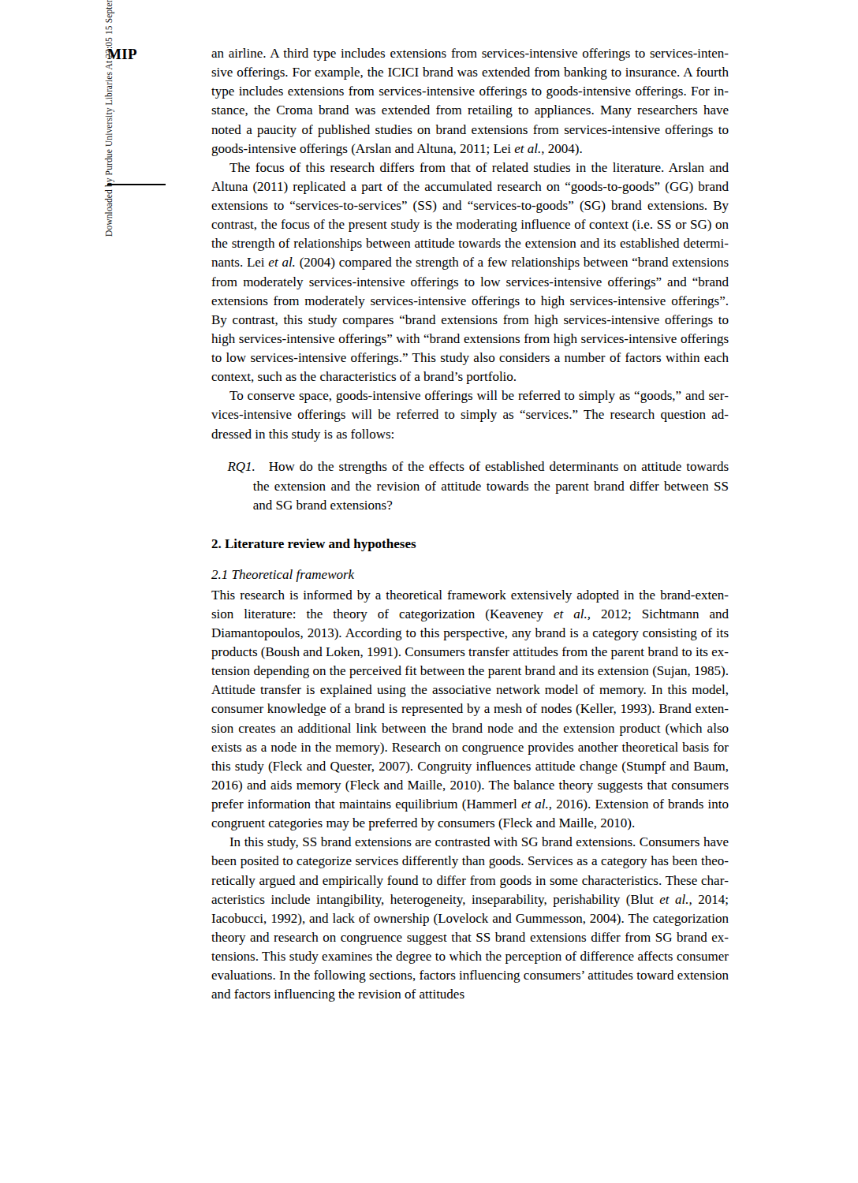MIP
Downloaded by Purdue University Libraries At 23:05 15 September 2017 (PT)
an airline. A third type includes extensions from services-intensive offerings to services-intensive offerings. For example, the ICICI brand was extended from banking to insurance. A fourth type includes extensions from services-intensive offerings to goods-intensive offerings. For instance, the Croma brand was extended from retailing to appliances. Many researchers have noted a paucity of published studies on brand extensions from services-intensive offerings to goods-intensive offerings (Arslan and Altuna, 2011; Lei et al., 2004).
The focus of this research differs from that of related studies in the literature. Arslan and Altuna (2011) replicated a part of the accumulated research on “goods-to-goods” (GG) brand extensions to “services-to-services” (SS) and “services-to-goods” (SG) brand extensions. By contrast, the focus of the present study is the moderating influence of context (i.e. SS or SG) on the strength of relationships between attitude towards the extension and its established determinants. Lei et al. (2004) compared the strength of a few relationships between “brand extensions from moderately services-intensive offerings to low services-intensive offerings” and “brand extensions from moderately services-intensive offerings to high services-intensive offerings”. By contrast, this study compares “brand extensions from high services-intensive offerings to high services-intensive offerings” with “brand extensions from high services-intensive offerings to low services-intensive offerings.” This study also considers a number of factors within each context, such as the characteristics of a brand’s portfolio.
To conserve space, goods-intensive offerings will be referred to simply as “goods,” and services-intensive offerings will be referred to simply as “services.” The research question addressed in this study is as follows:
RQ1. How do the strengths of the effects of established determinants on attitude towards the extension and the revision of attitude towards the parent brand differ between SS and SG brand extensions?
2. Literature review and hypotheses
2.1 Theoretical framework
This research is informed by a theoretical framework extensively adopted in the brand-extension literature: the theory of categorization (Keaveney et al., 2012; Sichtmann and Diamantopoulos, 2013). According to this perspective, any brand is a category consisting of its products (Boush and Loken, 1991). Consumers transfer attitudes from the parent brand to its extension depending on the perceived fit between the parent brand and its extension (Sujan, 1985). Attitude transfer is explained using the associative network model of memory. In this model, consumer knowledge of a brand is represented by a mesh of nodes (Keller, 1993). Brand extension creates an additional link between the brand node and the extension product (which also exists as a node in the memory). Research on congruence provides another theoretical basis for this study (Fleck and Quester, 2007). Congruity influences attitude change (Stumpf and Baum, 2016) and aids memory (Fleck and Maille, 2010). The balance theory suggests that consumers prefer information that maintains equilibrium (Hammerl et al., 2016). Extension of brands into congruent categories may be preferred by consumers (Fleck and Maille, 2010).
In this study, SS brand extensions are contrasted with SG brand extensions. Consumers have been posited to categorize services differently than goods. Services as a category has been theoretically argued and empirically found to differ from goods in some characteristics. These characteristics include intangibility, heterogeneity, inseparability, perishability (Blut et al., 2014; Iacobucci, 1992), and lack of ownership (Lovelock and Gummesson, 2004). The categorization theory and research on congruence suggest that SS brand extensions differ from SG brand extensions. This study examines the degree to which the perception of difference affects consumer evaluations. In the following sections, factors influencing consumers’ attitudes toward extension and factors influencing the revision of attitudes